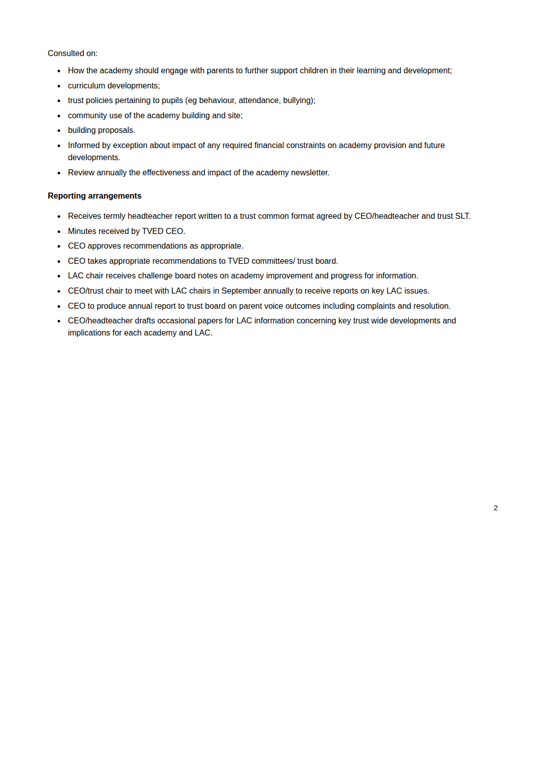Consulted on:
How the academy should engage with parents to further support children in their learning and development;
curriculum developments;
trust policies pertaining to pupils (eg behaviour, attendance, bullying);
community use of the academy building and site;
building proposals.
Informed by exception about impact of any required financial constraints on academy provision and future developments.
Review annually the effectiveness and impact of the academy newsletter.
Reporting arrangements
Receives termly headteacher report written to a trust common format agreed by CEO/headteacher and trust SLT.
Minutes received by TVED CEO.
CEO approves recommendations as appropriate.
CEO takes appropriate recommendations to TVED committees/ trust board.
LAC chair receives challenge board notes on academy improvement and progress for information.
CEO/trust chair to meet with LAC chairs in September annually to receive reports on key LAC issues.
CEO to produce annual report to trust board on parent voice outcomes including complaints and resolution.
CEO/headteacher drafts occasional papers for LAC information concerning key trust wide developments and implications for each academy and LAC.
2